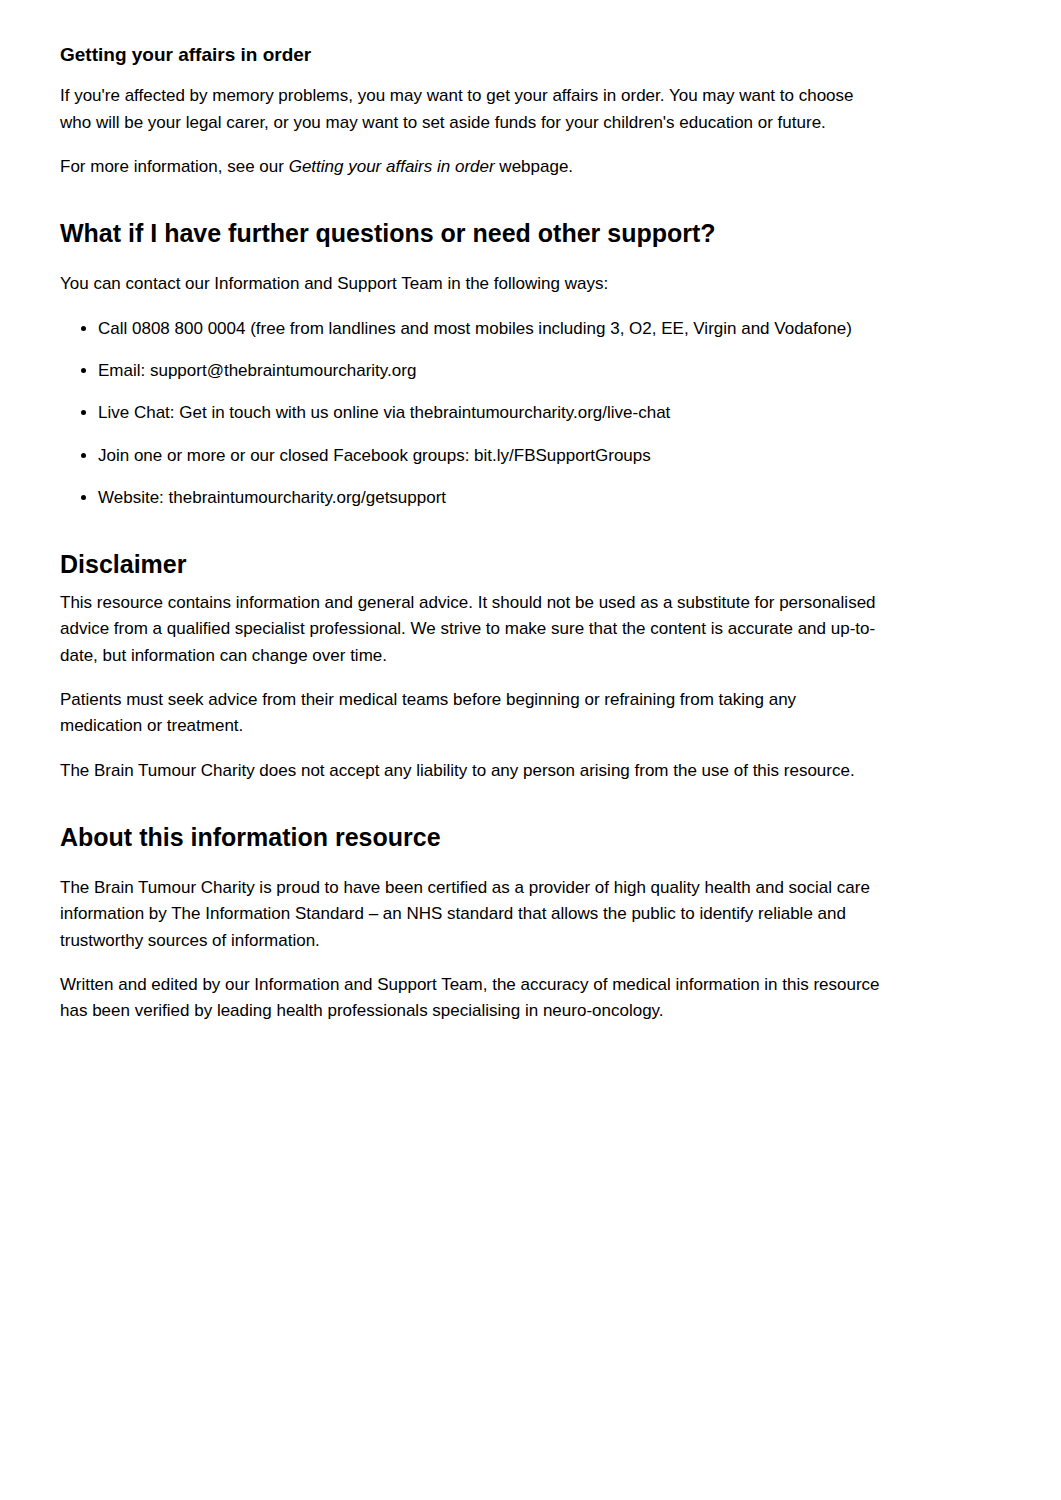Getting your affairs in order
If you're affected by memory problems, you may want to get your affairs in order. You may want to choose who will be your legal carer, or you may want to set aside funds for your children's education or future.
For more information, see our Getting your affairs in order webpage.
What if I have further questions or need other support?
You can contact our Information and Support Team in the following ways:
Call 0808 800 0004 (free from landlines and most mobiles including 3, O2, EE, Virgin and Vodafone)
Email: support@thebraintumourcharity.org
Live Chat: Get in touch with us online via thebraintumourcharity.org/live-chat
Join one or more or our closed Facebook groups: bit.ly/FBSupportGroups
Website: thebraintumourcharity.org/getsupport
Disclaimer
This resource contains information and general advice. It should not be used as a substitute for personalised advice from a qualified specialist professional. We strive to make sure that the content is accurate and up-to-date, but information can change over time.
Patients must seek advice from their medical teams before beginning or refraining from taking any medication or treatment.
The Brain Tumour Charity does not accept any liability to any person arising from the use of this resource.
About this information resource
The Brain Tumour Charity is proud to have been certified as a provider of high quality health and social care information by The Information Standard – an NHS standard that allows the public to identify reliable and trustworthy sources of information.
Written and edited by our Information and Support Team, the accuracy of medical information in this resource has been verified by leading health professionals specialising in neuro-oncology.